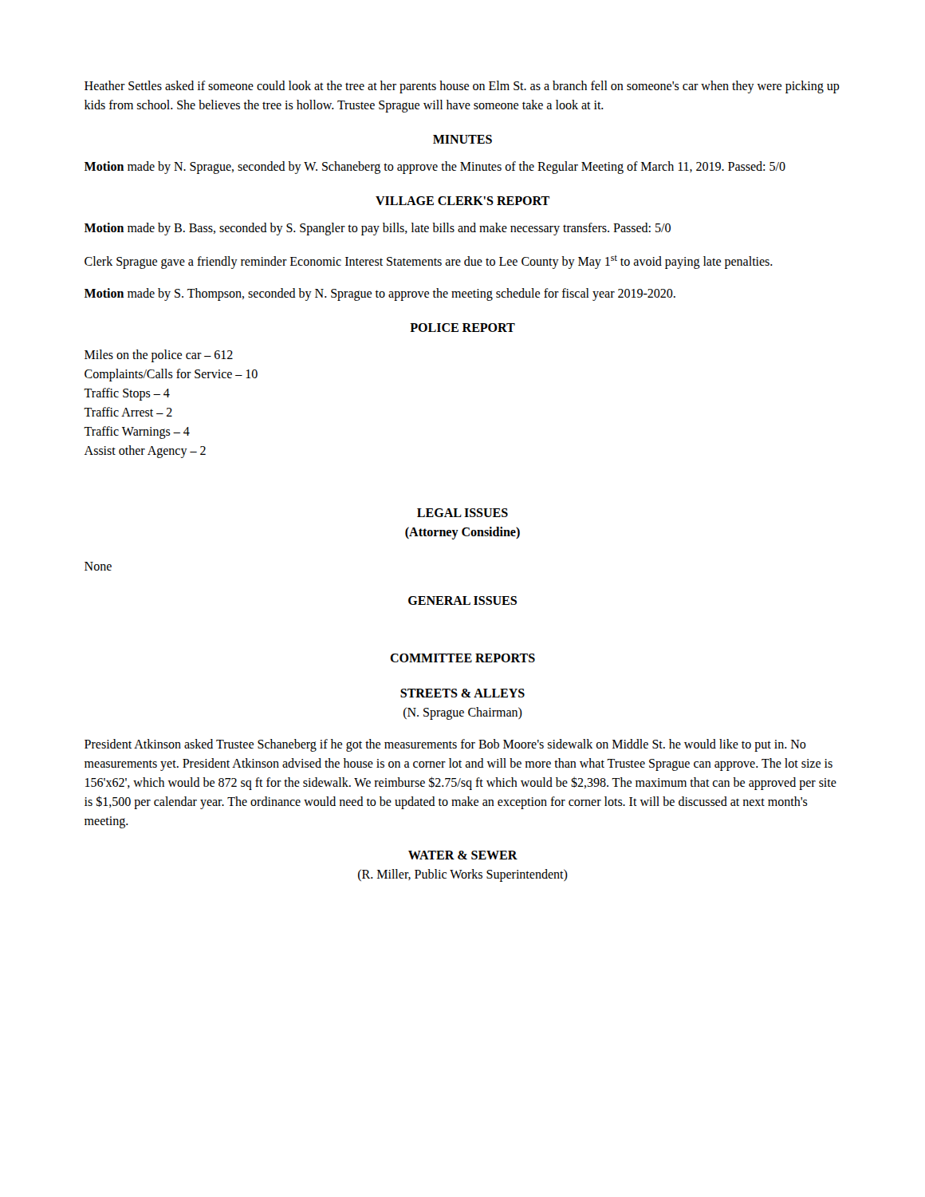Heather Settles asked if someone could look at the tree at her parents house on Elm St. as a branch fell on someone's car when they were picking up kids from school. She believes the tree is hollow. Trustee Sprague will have someone take a look at it.
MINUTES
Motion made by N. Sprague, seconded by W. Schaneberg to approve the Minutes of the Regular Meeting of March 11, 2019. Passed: 5/0
VILLAGE CLERK'S REPORT
Motion made by B. Bass, seconded by S. Spangler to pay bills, late bills and make necessary transfers. Passed: 5/0
Clerk Sprague gave a friendly reminder Economic Interest Statements are due to Lee County by May 1st to avoid paying late penalties.
Motion made by S. Thompson, seconded by N. Sprague to approve the meeting schedule for fiscal year 2019-2020.
POLICE REPORT
Miles on the police car – 612
Complaints/Calls for Service – 10
Traffic Stops – 4
Traffic Arrest – 2
Traffic Warnings – 4
Assist other Agency – 2
LEGAL ISSUES
(Attorney Considine)
None
GENERAL ISSUES
COMMITTEE REPORTS
STREETS & ALLEYS
(N. Sprague Chairman)
President Atkinson asked Trustee Schaneberg if he got the measurements for Bob Moore's sidewalk on Middle St. he would like to put in. No measurements yet. President Atkinson advised the house is on a corner lot and will be more than what Trustee Sprague can approve. The lot size is 156'x62', which would be 872 sq ft for the sidewalk. We reimburse $2.75/sq ft which would be $2,398. The maximum that can be approved per site is $1,500 per calendar year. The ordinance would need to be updated to make an exception for corner lots. It will be discussed at next month's meeting.
WATER & SEWER
(R. Miller, Public Works Superintendent)